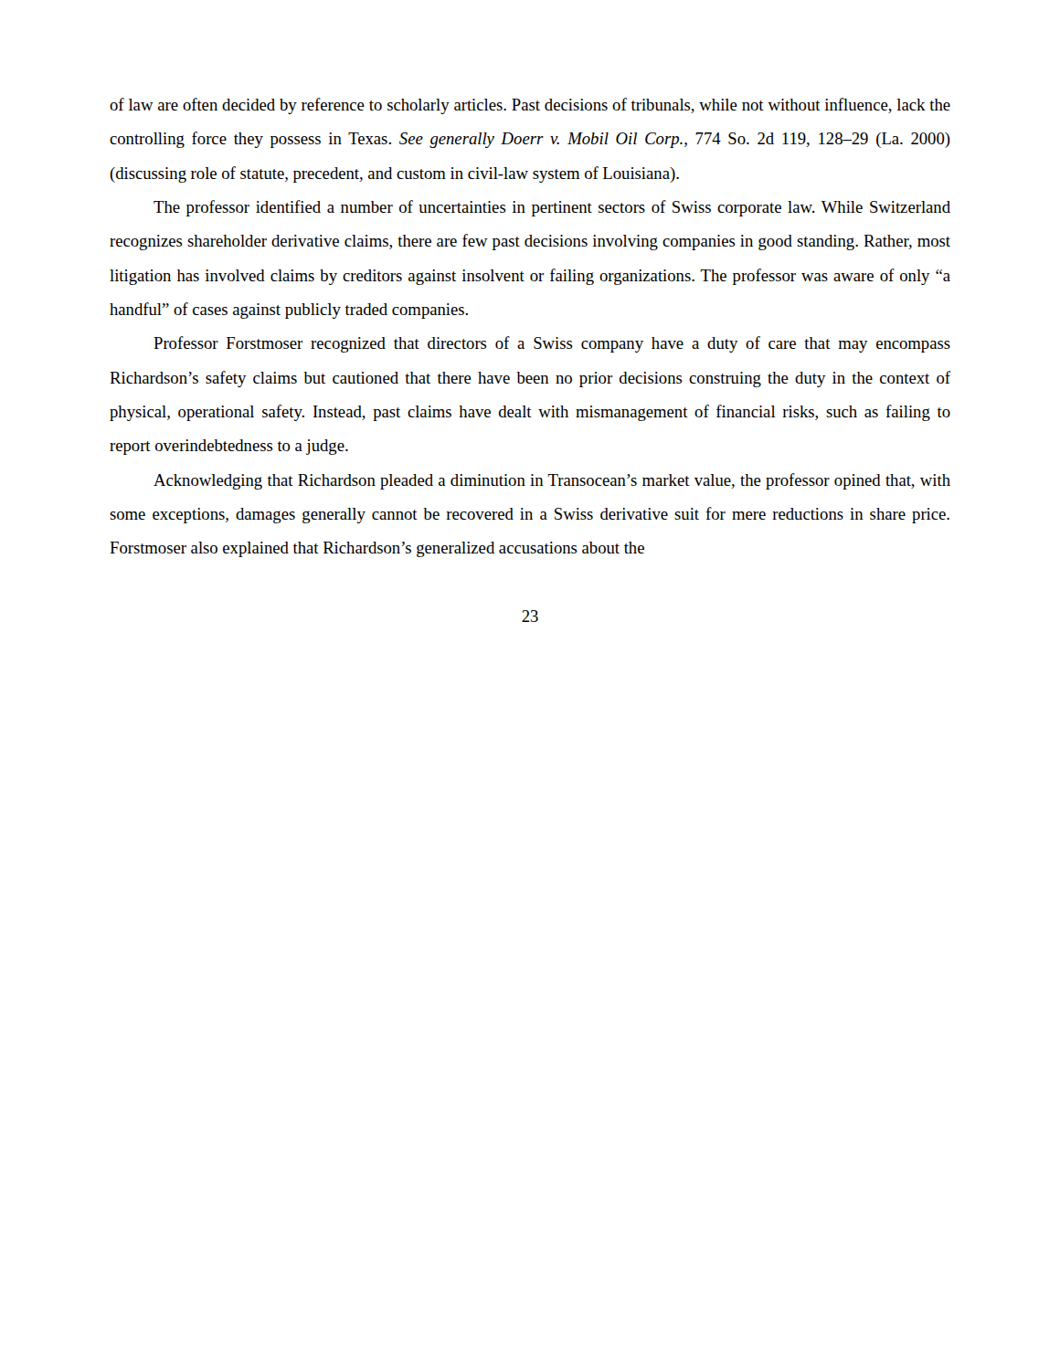of law are often decided by reference to scholarly articles. Past decisions of tribunals, while not without influence, lack the controlling force they possess in Texas. See generally Doerr v. Mobil Oil Corp., 774 So. 2d 119, 128–29 (La. 2000) (discussing role of statute, precedent, and custom in civil-law system of Louisiana).
The professor identified a number of uncertainties in pertinent sectors of Swiss corporate law. While Switzerland recognizes shareholder derivative claims, there are few past decisions involving companies in good standing. Rather, most litigation has involved claims by creditors against insolvent or failing organizations. The professor was aware of only “a handful” of cases against publicly traded companies.
Professor Forstmoser recognized that directors of a Swiss company have a duty of care that may encompass Richardson’s safety claims but cautioned that there have been no prior decisions construing the duty in the context of physical, operational safety. Instead, past claims have dealt with mismanagement of financial risks, such as failing to report overindebtedness to a judge.
Acknowledging that Richardson pleaded a diminution in Transocean’s market value, the professor opined that, with some exceptions, damages generally cannot be recovered in a Swiss derivative suit for mere reductions in share price. Forstmoser also explained that Richardson’s generalized accusations about the
23